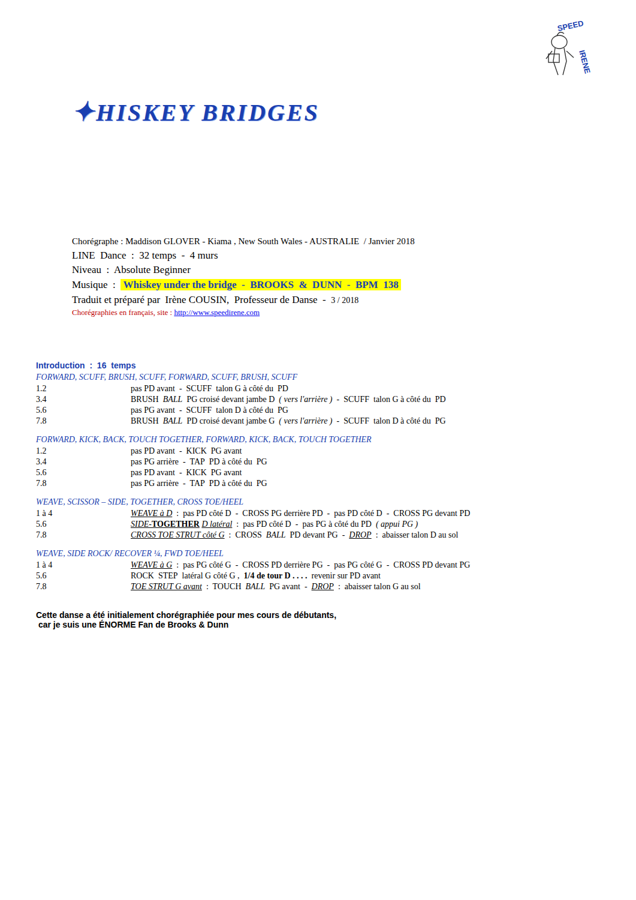SPEED IRENE
✦HISKEY BRIDGES
Chorégraphe : Maddison GLOVER - Kiama , New South Wales - AUSTRALIE / Janvier 2018
LINE Dance : 32 temps - 4 murs
Niveau : Absolute Beginner
Musique : Whiskey under the bridge - BROOKS & DUNN - BPM 138
Traduit et préparé par Irène COUSIN, Professeur de Danse - 3 / 2018
Chorégraphies en français, site : http://www.speedirene.com
Introduction : 16 temps
FORWARD, SCUFF, BRUSH, SCUFF, FORWARD, SCUFF, BRUSH, SCUFF
| 1.2 | | pas PD avant - SCUFF talon G à côté du PD |
| 3.4 | | BRUSH BALL PG croisé devant jambe D ( vers l'arrière ) - SCUFF talon G à côté du PD |
| 5.6 | | pas PG avant - SCUFF talon D à côté du PG |
| 7.8 | | BRUSH BALL PD croisé devant jambe G ( vers l'arrière ) - SCUFF talon D à côté du PG |
FORWARD, KICK, BACK, TOUCH TOGETHER, FORWARD, KICK, BACK, TOUCH TOGETHER
| 1.2 | | pas PD avant - KICK PG avant |
| 3.4 | | pas PG arrière - TAP PD à côté du PG |
| 5.6 | | pas PD avant - KICK PG avant |
| 7.8 | | pas PG arrière - TAP PD à côté du PG |
WEAVE, SCISSOR – SIDE, TOGETHER, CROSS TOE/HEEL
| 1 à 4 | | WEAVE à D : pas PD côté D - CROSS PG derrière PD - pas PD côté D - CROSS PG devant PD |
| 5.6 | | SIDE- TOGETHER D latéral : pas PD côté D - pas PG à côté du PD ( appui PG ) |
| 7.8 | | CROSS TOE STRUT côté G : CROSS BALL PD devant PG - DROP : abaisser talon D au sol |
WEAVE, SIDE ROCK/ RECOVER ¼, FWD TOE/HEEL
| 1 à 4 | | WEAVE à G : pas PG côté G - CROSS PD derrière PG - pas PG côté G - CROSS PD devant PG |
| 5.6 | | ROCK STEP latéral G côté G , 1/4 de tour D . . . . revenir sur PD avant |
| 7.8 | | TOE STRUT G avant : TOUCH BALL PG avant - DROP : abaisser talon G au sol |
Cette danse a été initialement chorégraphiée pour mes cours de débutants,
car je suis une ÉNORME Fan de Brooks & Dunn